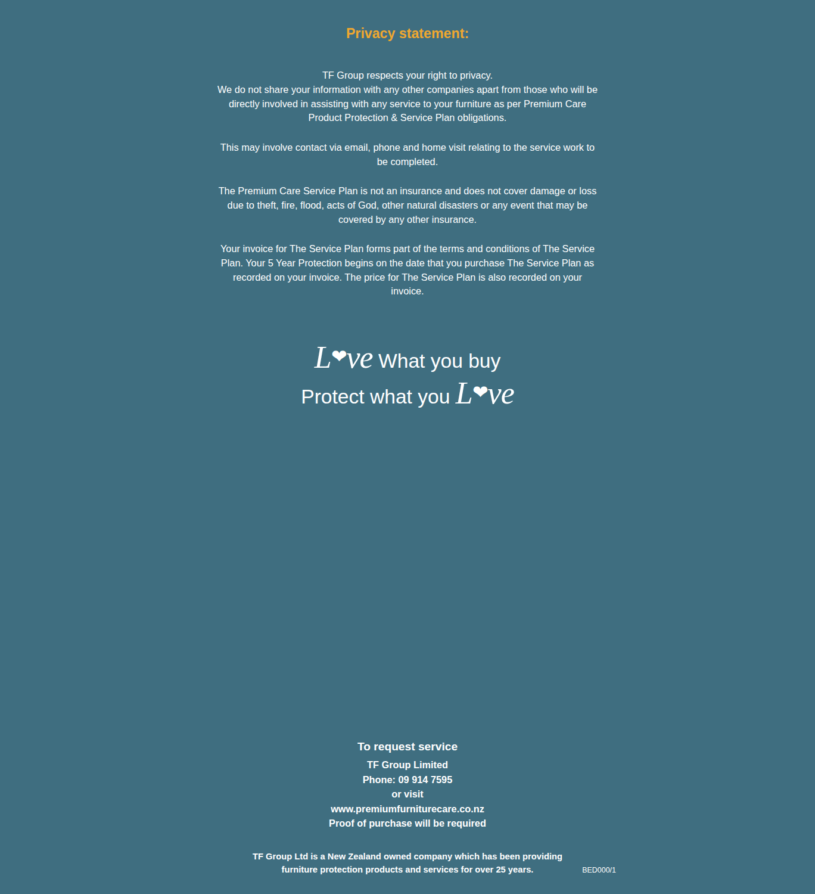Privacy statement:
TF Group respects your right to privacy.
We do not share your information with any other companies apart from those who will be directly involved in assisting with any service to your furniture as per Premium Care Product Protection & Service Plan obligations.
This may involve contact via email, phone and home visit relating to the service work to be completed.
The Premium Care Service Plan is not an insurance and does not cover damage or loss due to theft, fire, flood, acts of God, other natural disasters or any event that may be covered by any other insurance.
Your invoice for The Service Plan forms part of the terms and conditions of The Service Plan. Your 5 Year Protection begins on the date that you purchase The Service Plan as recorded on your invoice. The price for The Service Plan is also recorded on your invoice.
L❤ve What you buy Protect what you L❤ve
To request service TF Group Limited
Phone: 09 914 7595
or visit
www.premiumfurniturecare.co.nz
Proof of purchase will be required
TF Group Ltd is a New Zealand owned company which has been providing
furniture protection products and services for over 25 years. BED000/1